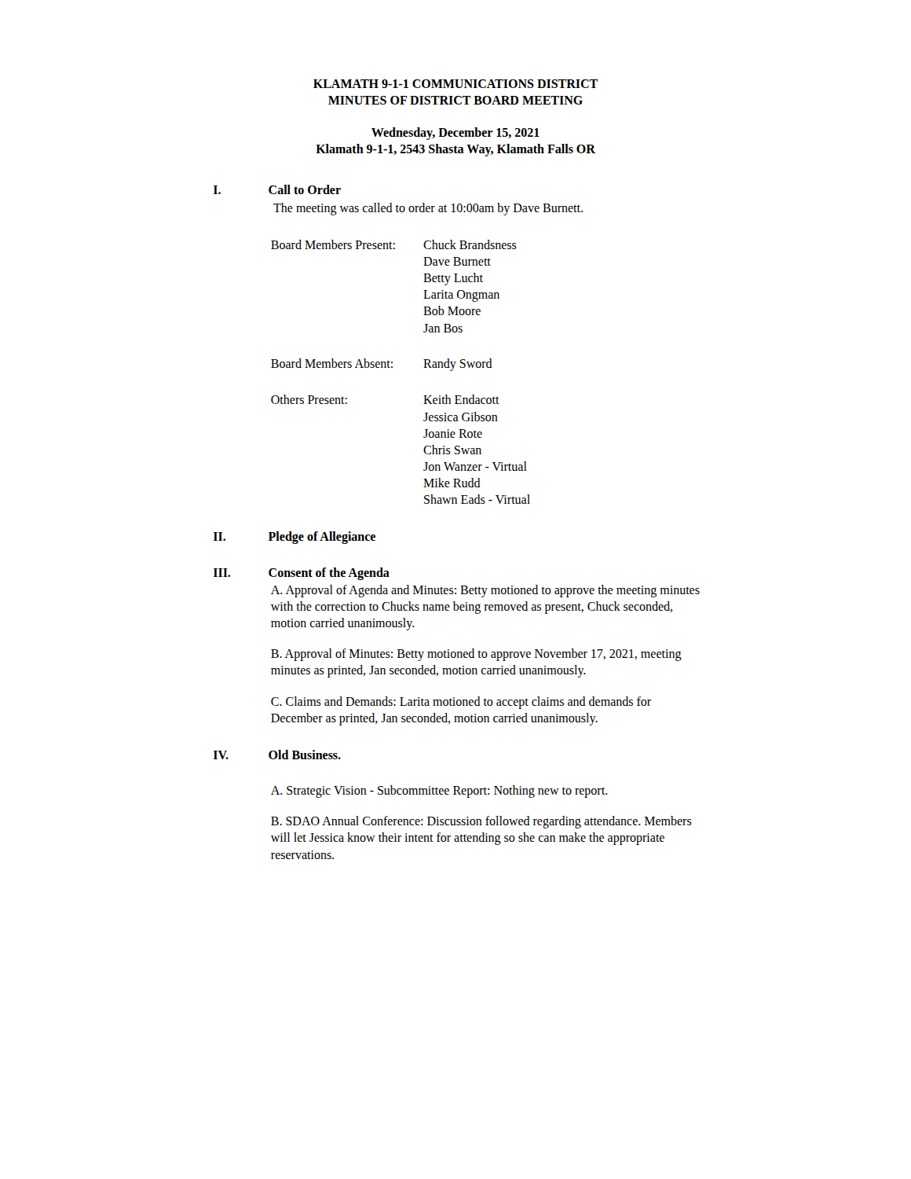KLAMATH 9-1-1 COMMUNICATIONS DISTRICT
MINUTES OF DISTRICT BOARD MEETING
Wednesday, December 15, 2021
Klamath 9-1-1, 2543 Shasta Way, Klamath Falls OR
I. Call to Order
The meeting was called to order at 10:00am by Dave Burnett.
| Board Members Present: | Chuck Brandsness Dave Burnett Betty Lucht Larita Ongman Bob Moore Jan Bos |
| Board Members Absent: | Randy Sword |
| Others Present: | Keith Endacott Jessica Gibson Joanie Rote Chris Swan Jon Wanzer - Virtual Mike Rudd Shawn Eads - Virtual |
II. Pledge of Allegiance
III. Consent of the Agenda
A. Approval of Agenda and Minutes: Betty motioned to approve the meeting minutes with the correction to Chucks name being removed as present, Chuck seconded, motion carried unanimously.
B. Approval of Minutes: Betty motioned to approve November 17, 2021, meeting minutes as printed, Jan seconded, motion carried unanimously.
C. Claims and Demands: Larita motioned to accept claims and demands for December as printed, Jan seconded, motion carried unanimously.
IV. Old Business.
A. Strategic Vision - Subcommittee Report: Nothing new to report.
B. SDAO Annual Conference: Discussion followed regarding attendance. Members will let Jessica know their intent for attending so she can make the appropriate reservations.